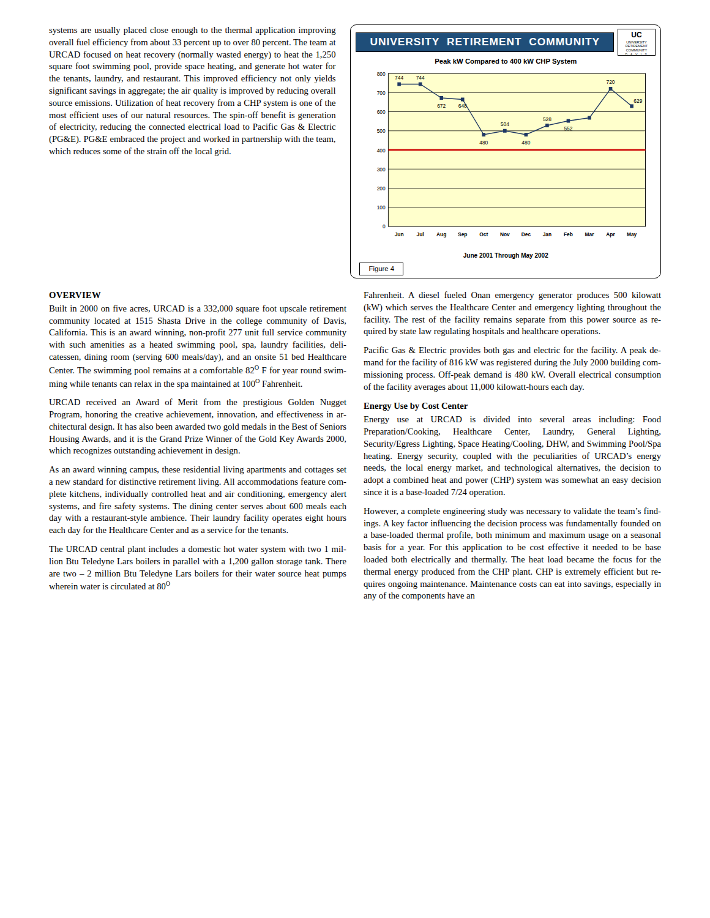systems are usually placed close enough to the thermal application improving overall fuel efficiency from about 33 percent up to over 80 percent. The team at URCAD focused on heat recovery (normally wasted energy) to heat the 1,250 square foot swimming pool, provide space heating, and generate hot water for the tenants, laundry, and restaurant. This improved efficiency not only yields significant savings in aggregate; the air quality is improved by reducing overall source emissions. Utilization of heat recovery from a CHP system is one of the most efficient uses of our natural resources. The spin-off benefit is generation of electricity, reducing the connected electrical load to Pacific Gas & Electric (PG&E). PG&E embraced the project and worked in partnership with the team, which reduces some of the strain off the local grid.
UNIVERSITY RETIREMENT COMMUNITY
UC UNIVERSITY
RETIREMENT
COMMUNITY D A V I S
Peak kW Compared to 400 kW CHP System
800 700 600 500 400 300 200 100 0 744 744 672 648 480 504 480 528 552 720 629 Jun Jul Aug Sep Oct Nov Dec Jan Feb Mar Apr May
June 2001 Through May 2002
Figure 4
OVERVIEW
Built in 2000 on five acres, URCAD is a 332,000 square foot upscale retirement community located at 1515 Shasta Drive in the college community of Davis, California. This is an award winning, non-profit 277 unit full service community with such amenities as a heated swimming pool, spa, laundry facilities, delicatessen, dining room (serving 600 meals/day), and an onsite 51 bed Healthcare Center. The swimming pool remains at a comfortable 82O F for year round swimming while tenants can relax in the spa maintained at 100O Fahrenheit.
URCAD received an Award of Merit from the prestigious Golden Nugget Program, honoring the creative achievement, innovation, and effectiveness in architectural design. It has also been awarded two gold medals in the Best of Seniors Housing Awards, and it is the Grand Prize Winner of the Gold Key Awards 2000, which recognizes outstanding achievement in design.
As an award winning campus, these residential living apartments and cottages set a new standard for distinctive retirement living. All accommodations feature complete kitchens, individually controlled heat and air conditioning, emergency alert systems, and fire safety systems. The dining center serves about 600 meals each day with a restaurant-style ambience. Their laundry facility operates eight hours each day for the Healthcare Center and as a service for the tenants.
The URCAD central plant includes a domestic hot water system with two 1 million Btu Teledyne Lars boilers in parallel with a 1,200 gallon storage tank. There are two – 2 million Btu Teledyne Lars boilers for their water source heat pumps wherein water is circulated at 80O
Fahrenheit. A diesel fueled Onan emergency generator produces 500 kilowatt (kW) which serves the Healthcare Center and emergency lighting throughout the facility. The rest of the facility remains separate from this power source as required by state law regulating hospitals and healthcare operations.
Pacific Gas & Electric provides both gas and electric for the facility. A peak demand for the facility of 816 kW was registered during the July 2000 building commissioning process. Off-peak demand is 480 kW. Overall electrical consumption of the facility averages about 11,000 kilowatt-hours each day.
Energy Use by Cost Center
Energy use at URCAD is divided into several areas including: Food Preparation/Cooking, Healthcare Center, Laundry, General Lighting, Security/Egress Lighting, Space Heating/Cooling, DHW, and Swimming Pool/Spa heating. Energy security, coupled with the peculiarities of URCAD’s energy needs, the local energy market, and technological alternatives, the decision to adopt a combined heat and power (CHP) system was somewhat an easy decision since it is a base-loaded 7/24 operation.
However, a complete engineering study was necessary to validate the team’s findings. A key factor influencing the decision process was fundamentally founded on a base-loaded thermal profile, both minimum and maximum usage on a seasonal basis for a year. For this application to be cost effective it needed to be base loaded both electrically and thermally. The heat load became the focus for the thermal energy produced from the CHP plant. CHP is extremely efficient but requires ongoing maintenance. Maintenance costs can eat into savings, especially in any of the components have an